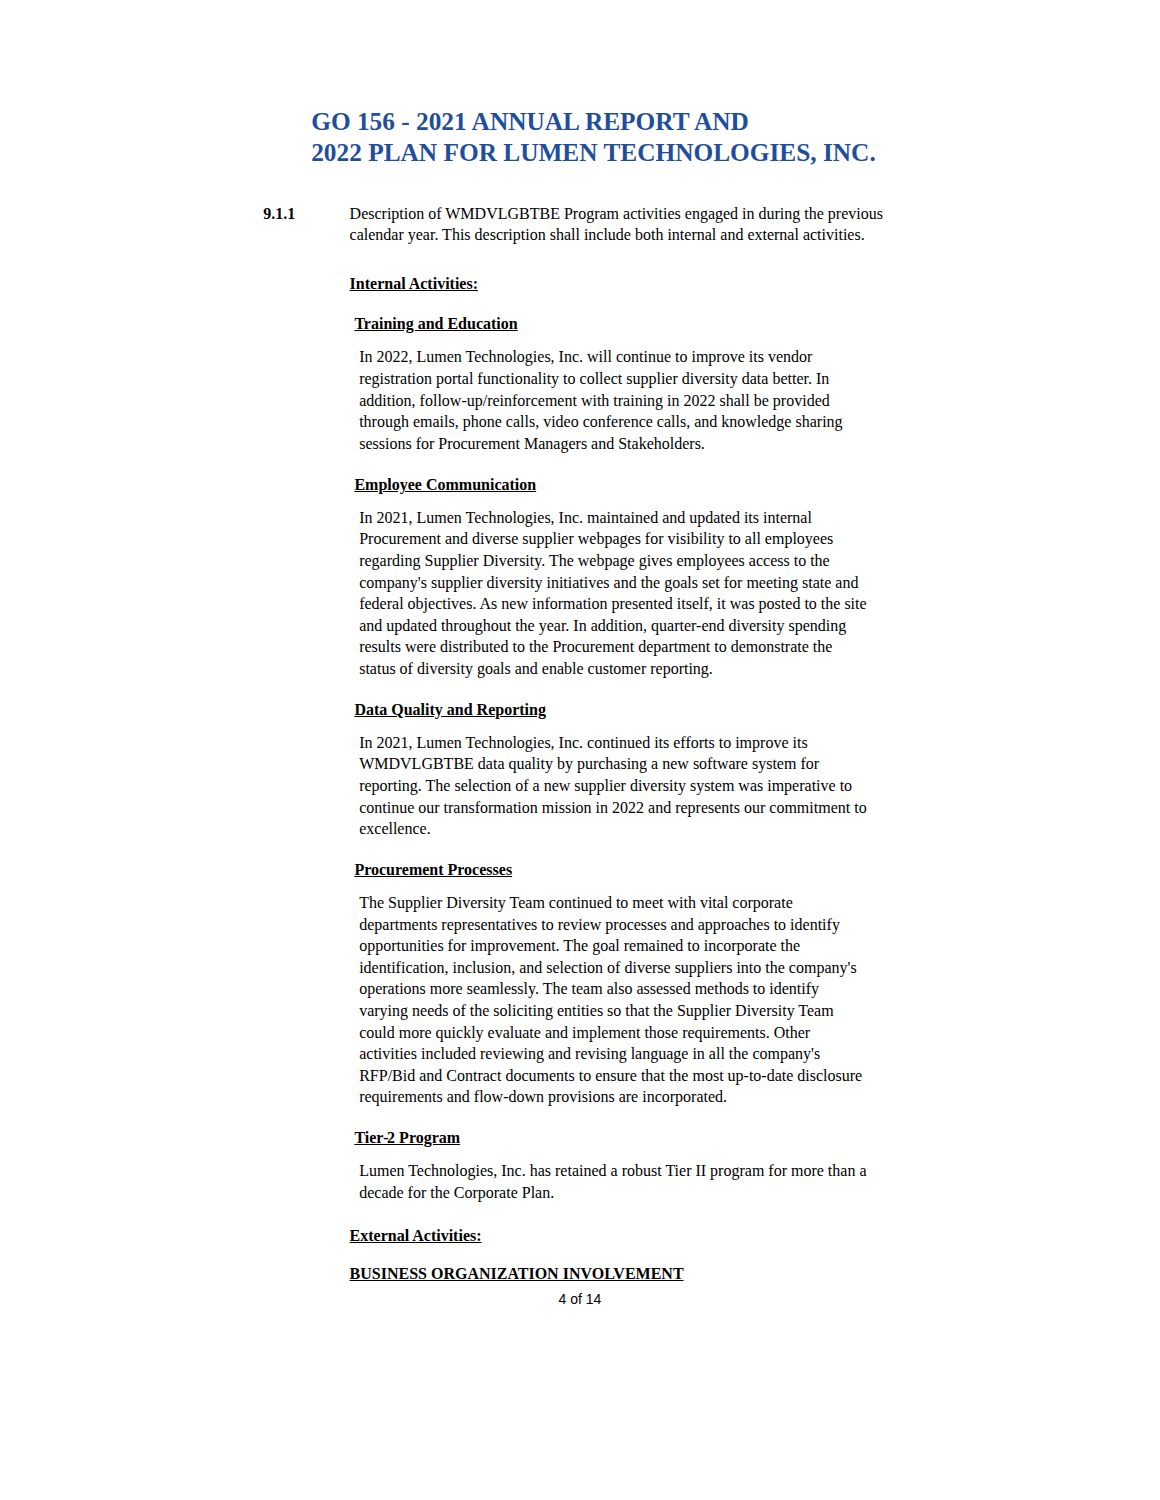GO 156 - 2021 ANNUAL REPORT AND 2022 PLAN FOR LUMEN TECHNOLOGIES, INC.
9.1.1
Description of WMDVLGBTBE Program activities engaged in during the previous calendar year. This description shall include both internal and external activities.
Internal Activities:
Training and Education
In 2022, Lumen Technologies, Inc. will continue to improve its vendor registration portal functionality to collect supplier diversity data better. In addition, follow-up/reinforcement with training in 2022 shall be provided through emails, phone calls, video conference calls, and knowledge sharing sessions for Procurement Managers and Stakeholders.
Employee Communication
In 2021, Lumen Technologies, Inc. maintained and updated its internal Procurement and diverse supplier webpages for visibility to all employees regarding Supplier Diversity. The webpage gives employees access to the company's supplier diversity initiatives and the goals set for meeting state and federal objectives. As new information presented itself, it was posted to the site and updated throughout the year. In addition, quarter-end diversity spending results were distributed to the Procurement department to demonstrate the status of diversity goals and enable customer reporting.
Data Quality and Reporting
In 2021, Lumen Technologies, Inc. continued its efforts to improve its WMDVLGBTBE data quality by purchasing a new software system for reporting. The selection of a new supplier diversity system was imperative to continue our transformation mission in 2022 and represents our commitment to excellence.
Procurement Processes
The Supplier Diversity Team continued to meet with vital corporate departments representatives to review processes and approaches to identify opportunities for improvement. The goal remained to incorporate the identification, inclusion, and selection of diverse suppliers into the company's operations more seamlessly. The team also assessed methods to identify varying needs of the soliciting entities so that the Supplier Diversity Team could more quickly evaluate and implement those requirements. Other activities included reviewing and revising language in all the company's RFP/Bid and Contract documents to ensure that the most up-to-date disclosure requirements and flow-down provisions are incorporated.
-
Tier 2 Program
Lumen Technologies, Inc. has retained a robust Tier II program for more than a decade for the Corporate Plan.
External Activities:
BUSINESS ORGANIZATION INVOLVEMENT
4 of 14